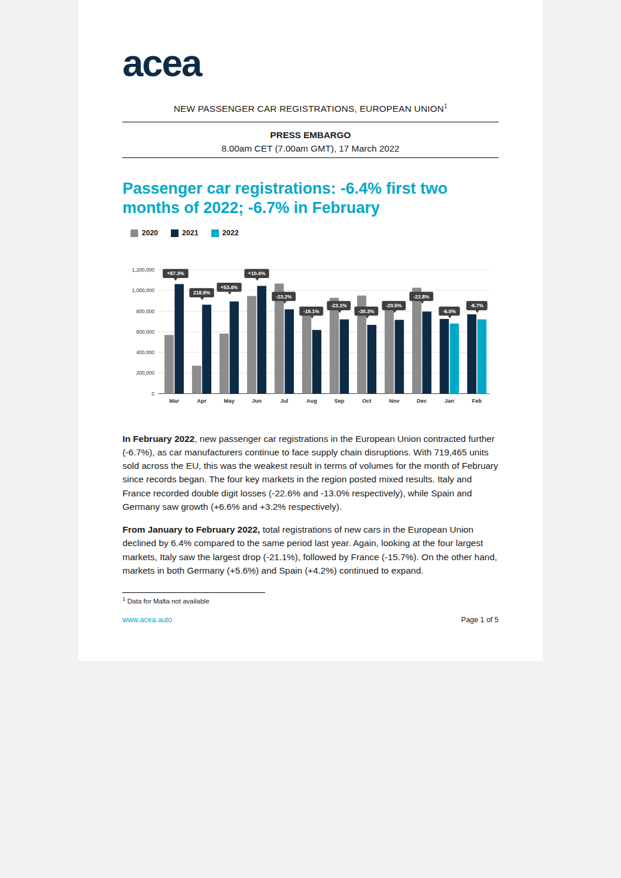acea
NEW PASSENGER CAR REGISTRATIONS, EUROPEAN UNION1
PRESS EMBARGO
8.00am CET (7.00am GMT), 17 March 2022
Passenger car registrations: -6.4% first two months of 2022; -6.7% in February
2020 2021 2022
0 200,000 400,000 600,000 800,000 1,000,000 1,200,000 Scale: 0 = y330 ; 200,000 = 45px => 1 unit = 0.000225 px +87.3% 218.6% +53.4% +10.4% -23.2% -19.1% -23.1% -30.3% -20.5% -22.8% -6.0% -6.7% Mar Apr May Jun Jul Aug Sep Oct Nov Dec Jan Feb
In February 2022, new passenger car registrations in the European Union contracted further (-6.7%), as car manufacturers continue to face supply chain disruptions. With 719,465 units sold across the EU, this was the weakest result in terms of volumes for the month of February since records began. The four key markets in the region posted mixed results. Italy and France recorded double digit losses (-22.6% and -13.0% respectively), while Spain and Germany saw growth (+6.6% and +3.2% respectively).
From January to February 2022, total registrations of new cars in the European Union declined by 6.4% compared to the same period last year. Again, looking at the four largest markets, Italy saw the largest drop (-21.1%), followed by France (-15.7%). On the other hand, markets in both Germany (+5.6%) and Spain (+4.2%) continued to expand.
1 Data for Malta not available
www.acea.auto Page 1 of 5